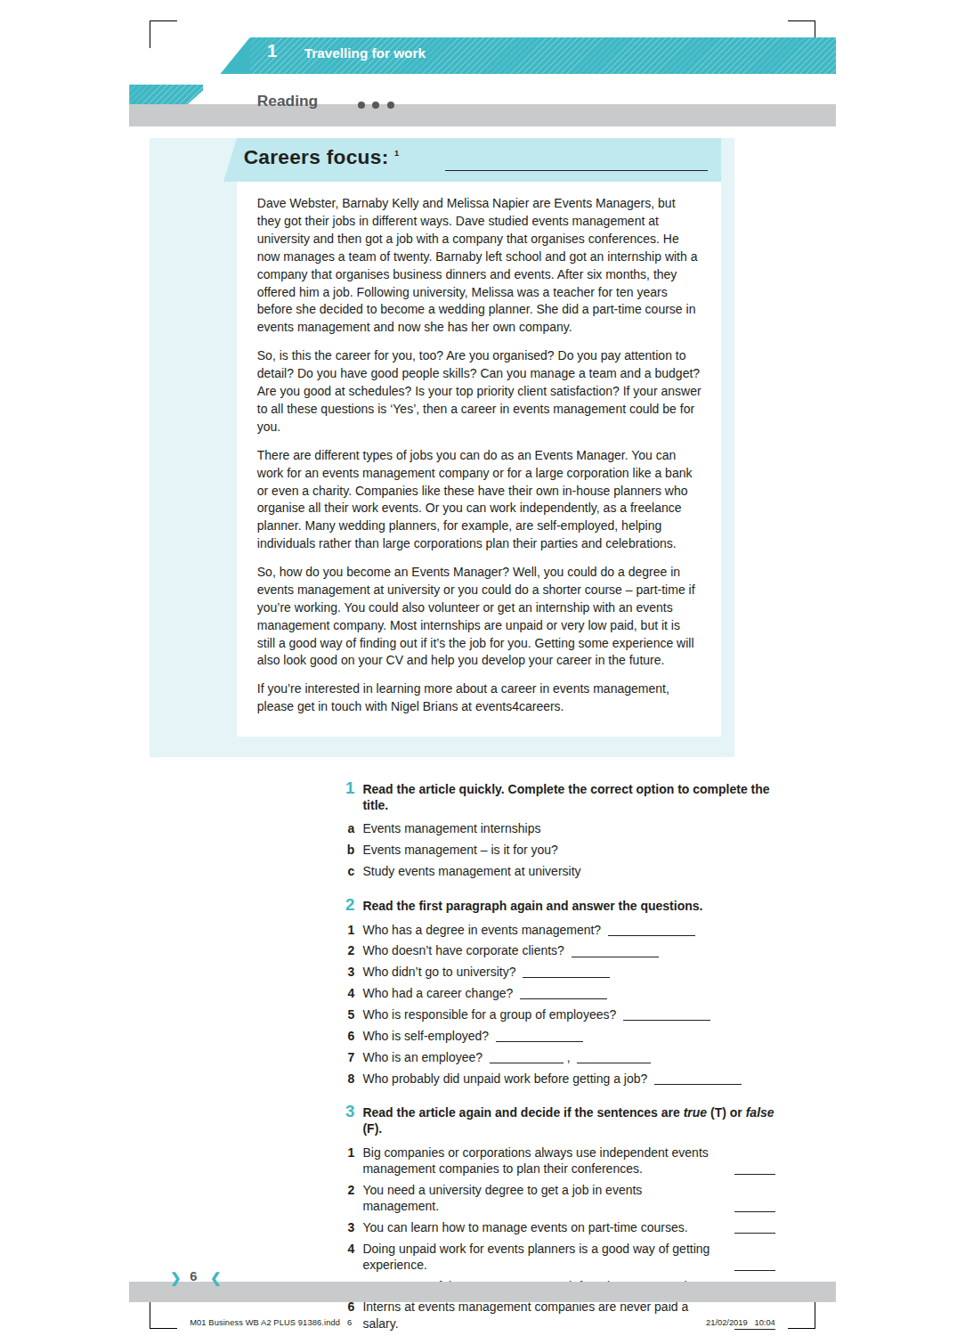1
Travelling for work
Reading
Careers focus: 1
Dave Webster, Barnaby Kelly and Melissa Napier are Events Managers, but they got their jobs in different ways. Dave studied events management at university and then got a job with a company that organises conferences. He now manages a team of twenty. Barnaby left school and got an internship with a company that organises business dinners and events. After six months, they offered him a job. Following university, Melissa was a teacher for ten years before she decided to become a wedding planner. She did a part-time course in events management and now she has her own company.
So, is this the career for you, too? Are you organised? Do you pay attention to detail? Do you have good people skills? Can you manage a team and a budget? Are you good at schedules? Is your top priority client satisfaction? If your answer to all these questions is ‘Yes’, then a career in events management could be for you.
There are different types of jobs you can do as an Events Manager. You can work for an events management company or for a large corporation like a bank or even a charity. Companies like these have their own in-house planners who organise all their work events. Or you can work independently, as a freelance planner. Many wedding planners, for example, are self-employed, helping individuals rather than large corporations plan their parties and celebrations.
So, how do you become an Events Manager? Well, you could do a degree in events management at university or you could do a shorter course – part-time if you’re working. You could also volunteer or get an internship with an events management company. Most internships are unpaid or very low paid, but it is still a good way of finding out if it’s the job for you. Getting some experience will also look good on your CV and help you develop your career in the future.
If you’re interested in learning more about a career in events management, please get in touch with Nigel Brians at events4careers.
1
Read the article quickly. Complete the correct option to complete the title.
aEvents management internships
bEvents management – is it for you?
cStudy events management at university
2
Read the first paragraph again and answer the questions.
1 Who has a degree in events management?
2 Who doesn’t have corporate clients?
3 Who didn’t go to university?
4 Who had a career change?
5 Who is responsible for a group of employees?
6 Who is self-employed?
7 Who is an employee? ,
8 Who probably did unpaid work before getting a job?
3
Read the article again and decide if the sentences are true (T) or false (F).
1 Big companies or corporations always use independent events management companies to plan their conferences.
2 You need a university degree to get a job in events management.
3 You can learn how to manage events on part-time courses.
4 Doing unpaid work for events planners is a good way of getting experience.
5 Most successful Event Managers work for a large corporation.
6 Interns at events management companies are never paid a salary.
❯
6
❮
M01 Business WB A2 PLUS 91386.indd 6
21/02/2019 10:04